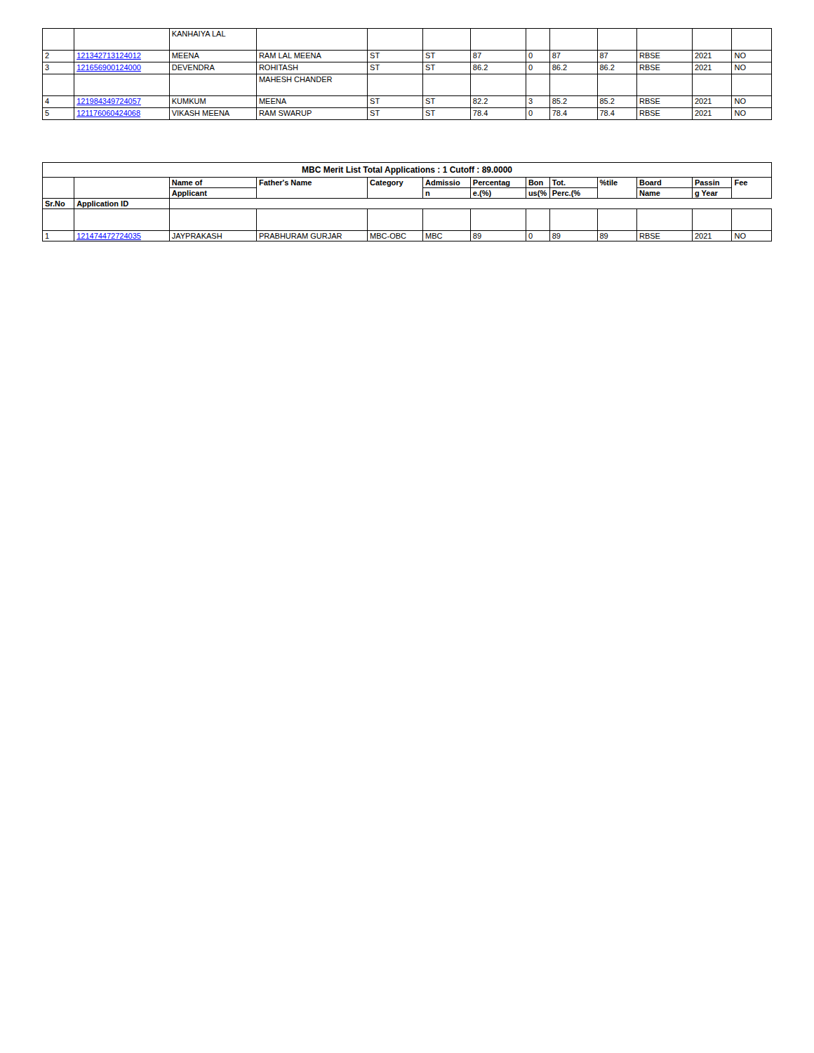| | | KANHAIYA LAL | | | | | | | | | | |
| 2 | 121342713124012 | MEENA | RAM LAL MEENA | ST | ST | 87 | 0 | 87 | 87 | RBSE | 2021 | NO |
| 3 | 121656900124000 | DEVENDRA | ROHITASH | ST | ST | 86.2 | 0 | 86.2 | 86.2 | RBSE | 2021 | NO |
| | | | MAHESH CHANDER | | | | | | | | | |
| 4 | 121984349724057 | KUMKUM | MEENA | ST | ST | 82.2 | 3 | 85.2 | 85.2 | RBSE | 2021 | NO |
| 5 | 121176060424068 | VIKASH MEENA | RAM SWARUP | ST | ST | 78.4 | 0 | 78.4 | 78.4 | RBSE | 2021 | NO |
| MBC Merit List Total Applications : 1 Cutoff : 89.0000 |
| | | Name of | Father's Name | Category | Admissio | Percentag | Bon | Tot. | %tile | Board | Passin | Fee |
| Applicant | n | e.(%) | us(% | Perc.(% | Name | g Year |
| Sr.No | Application ID | |
| 1 | 121474472724035 | JAYPRAKASH | PRABHURAM GURJAR | MBC-OBC | MBC | 89 | 0 | 89 | 89 | RBSE | 2021 | NO |